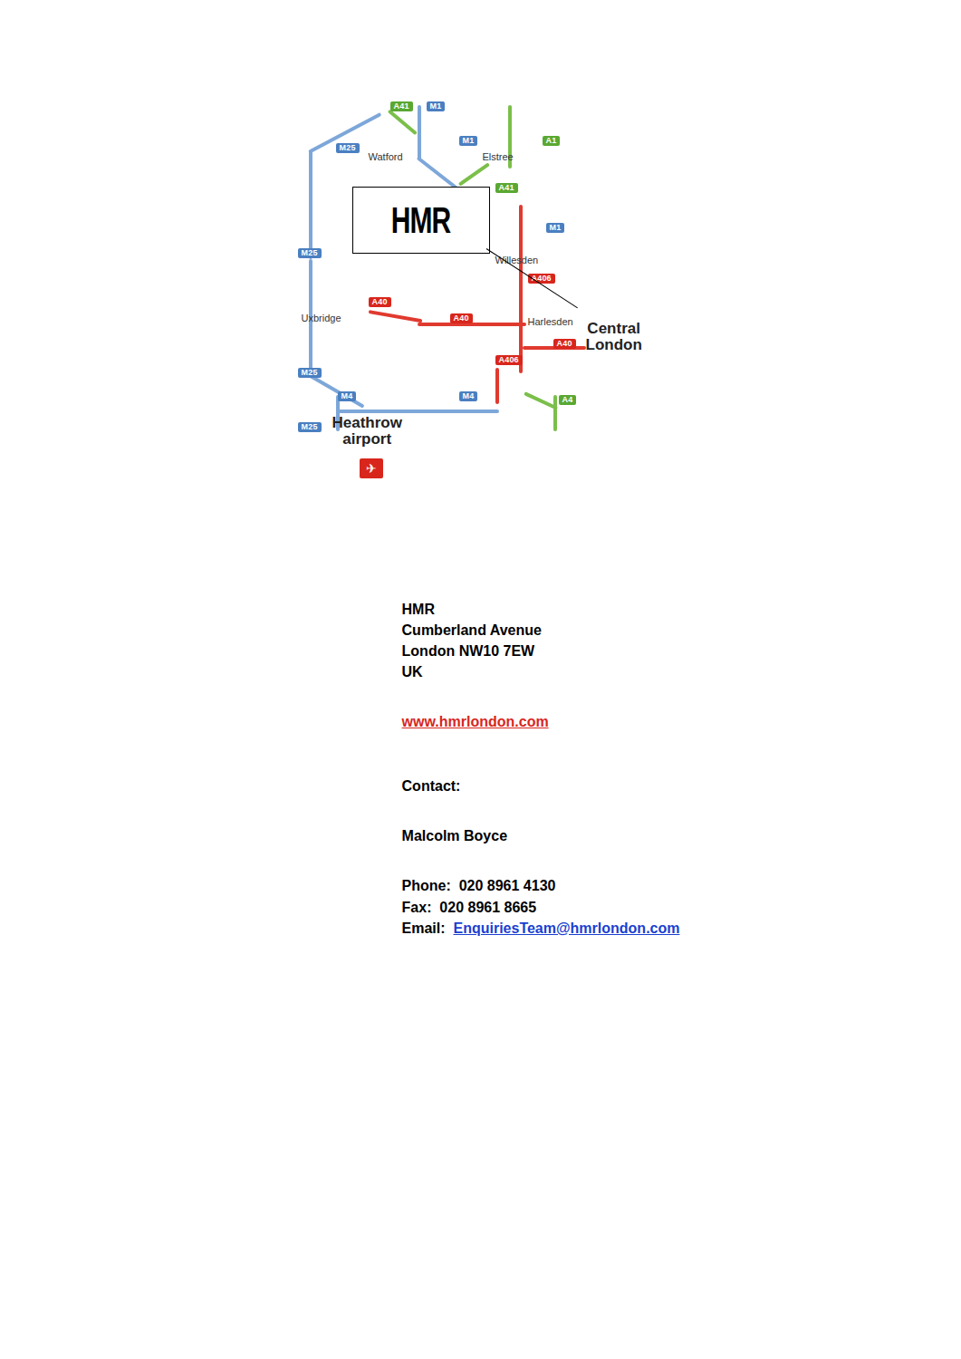M25
M25
M25
M25
M1
M1
M1
A41
A41
A1
A40
A40
A40
A406
A406
M4
M4
A4
Watford
Elstree
Willesden
Harlesden
Uxbridge
Central
London
Heathrow
airport
HMR
✈
HMR
Cumberland Avenue
London NW10 7EW
UK
www.hmrlondon.com
Contact:
Malcolm Boyce
Phone: 020 8961 4130
Fax: 020 8961 8665
Email: EnquiriesTeam@hmrlondon.com